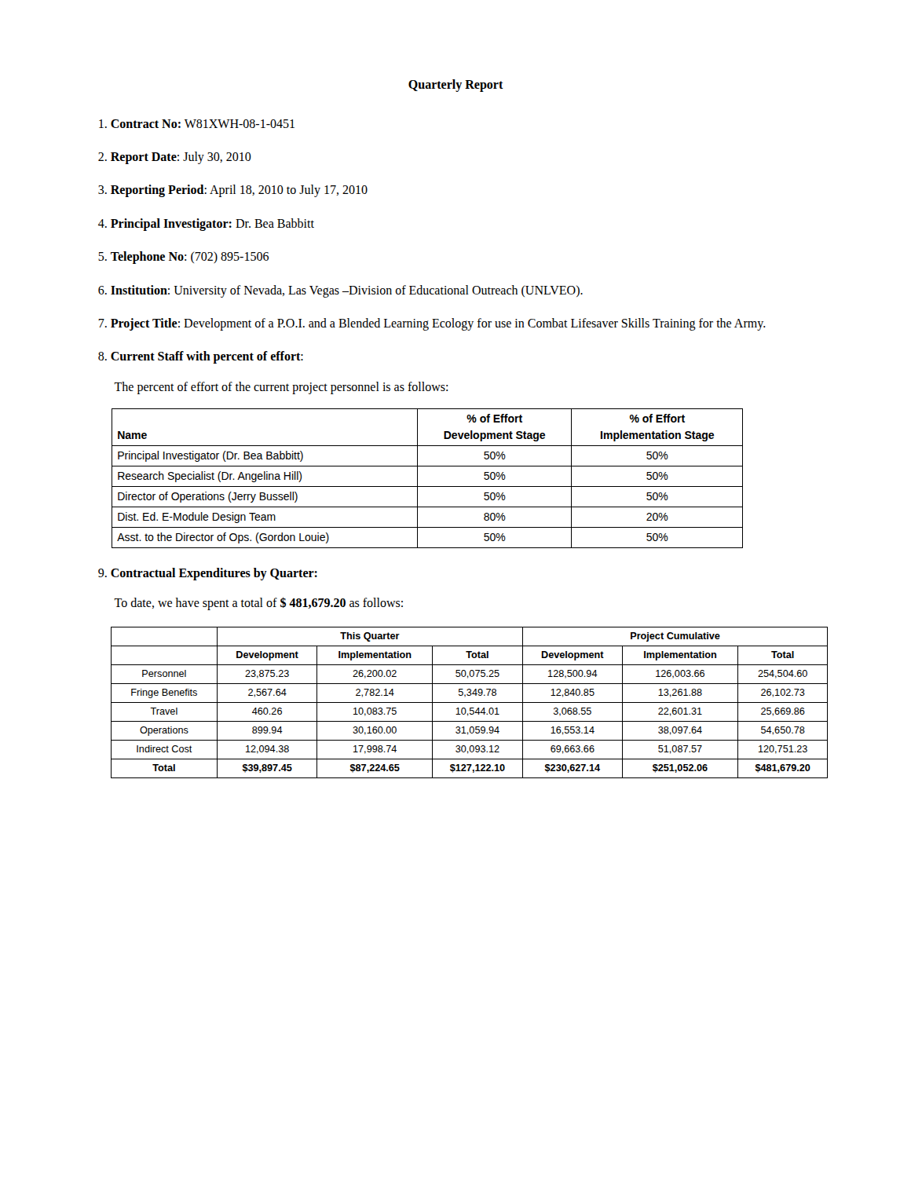Quarterly Report
Contract No: W81XWH-08-1-0451
Report Date: July 30, 2010
Reporting Period: April 18, 2010 to July 17, 2010
Principal Investigator: Dr. Bea Babbitt
Telephone No: (702) 895-1506
Institution: University of Nevada, Las Vegas –Division of Educational Outreach (UNLVEO).
Project Title: Development of a P.O.I. and a Blended Learning Ecology for use in Combat Lifesaver Skills Training for the Army.
Current Staff with percent of effort:
The percent of effort of the current project personnel is as follows:
| Name | % of Effort Development Stage | % of Effort Implementation Stage |
| --- | --- | --- |
| Principal Investigator (Dr. Bea Babbitt) | 50% | 50% |
| Research Specialist (Dr. Angelina Hill) | 50% | 50% |
| Director of Operations (Jerry Bussell) | 50% | 50% |
| Dist. Ed. E-Module Design Team | 80% | 20% |
| Asst. to the Director of Ops. (Gordon Louie) | 50% | 50% |
Contractual Expenditures by Quarter:
To date, we have spent a total of $ 481,679.20 as follows:
| | This Quarter | Project Cumulative |
| --- | --- | --- |
| | Development | Implementation | Total | Development | Implementation | Total |
| Personnel | 23,875.23 | 26,200.02 | 50,075.25 | 128,500.94 | 126,003.66 | 254,504.60 |
| Fringe Benefits | 2,567.64 | 2,782.14 | 5,349.78 | 12,840.85 | 13,261.88 | 26,102.73 |
| Travel | 460.26 | 10,083.75 | 10,544.01 | 3,068.55 | 22,601.31 | 25,669.86 |
| Operations | 899.94 | 30,160.00 | 31,059.94 | 16,553.14 | 38,097.64 | 54,650.78 |
| Indirect Cost | 12,094.38 | 17,998.74 | 30,093.12 | 69,663.66 | 51,087.57 | 120,751.23 |
| Total | $39,897.45 | $87,224.65 | $127,122.10 | $230,627.14 | $251,052.06 | $481,679.20 |